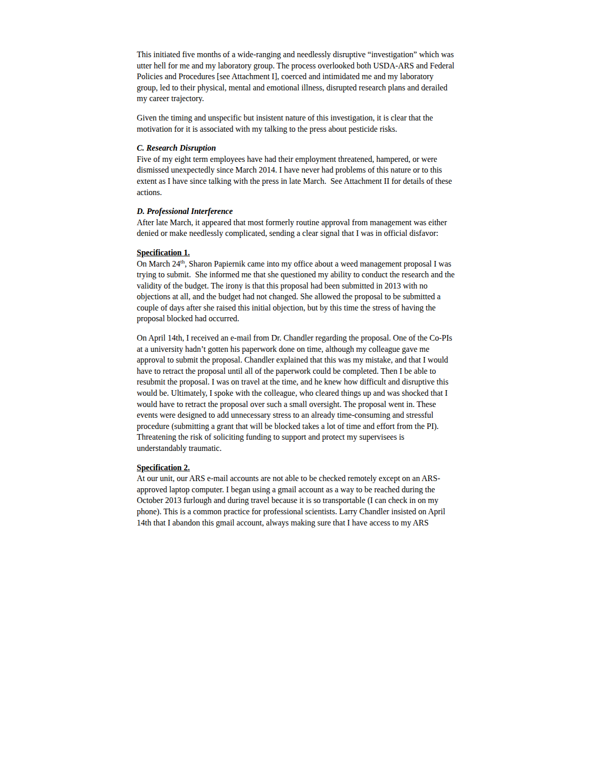This initiated five months of a wide-ranging and needlessly disruptive “investigation” which was utter hell for me and my laboratory group. The process overlooked both USDA-ARS and Federal Policies and Procedures [see Attachment I], coerced and intimidated me and my laboratory group, led to their physical, mental and emotional illness, disrupted research plans and derailed my career trajectory.
Given the timing and unspecific but insistent nature of this investigation, it is clear that the motivation for it is associated with my talking to the press about pesticide risks.
C. Research Disruption
Five of my eight term employees have had their employment threatened, hampered, or were dismissed unexpectedly since March 2014. I have never had problems of this nature or to this extent as I have since talking with the press in late March. See Attachment II for details of these actions.
D. Professional Interference
After late March, it appeared that most formerly routine approval from management was either denied or make needlessly complicated, sending a clear signal that I was in official disfavor:
Specification 1.
On March 24th, Sharon Papiernik came into my office about a weed management proposal I was trying to submit. She informed me that she questioned my ability to conduct the research and the validity of the budget. The irony is that this proposal had been submitted in 2013 with no objections at all, and the budget had not changed. She allowed the proposal to be submitted a couple of days after she raised this initial objection, but by this time the stress of having the proposal blocked had occurred.
On April 14th, I received an e-mail from Dr. Chandler regarding the proposal. One of the Co-PIs at a university hadn’t gotten his paperwork done on time, although my colleague gave me approval to submit the proposal. Chandler explained that this was my mistake, and that I would have to retract the proposal until all of the paperwork could be completed. Then I be able to resubmit the proposal. I was on travel at the time, and he knew how difficult and disruptive this would be. Ultimately, I spoke with the colleague, who cleared things up and was shocked that I would have to retract the proposal over such a small oversight. The proposal went in. These events were designed to add unnecessary stress to an already time-consuming and stressful procedure (submitting a grant that will be blocked takes a lot of time and effort from the PI). Threatening the risk of soliciting funding to support and protect my supervisees is understandably traumatic.
Specification 2.
At our unit, our ARS e-mail accounts are not able to be checked remotely except on an ARS-approved laptop computer. I began using a gmail account as a way to be reached during the October 2013 furlough and during travel because it is so transportable (I can check in on my phone). This is a common practice for professional scientists. Larry Chandler insisted on April 14th that I abandon this gmail account, always making sure that I have access to my ARS